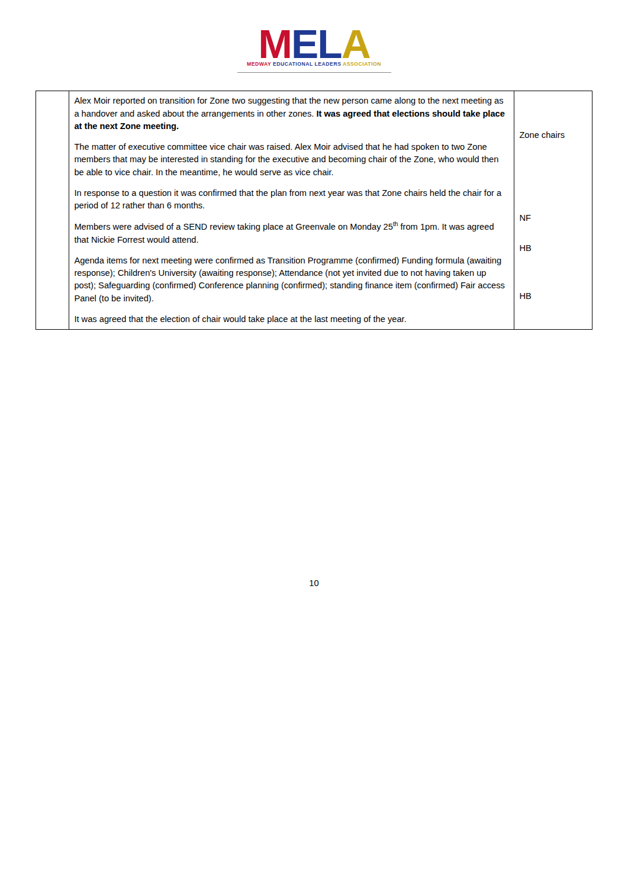MELA
MEDWAY EDUCATIONAL LEADERS ASSOCIATION
| | Alex Moir reported on transition for Zone two suggesting that the new person came along to the next meeting as a handover and asked about the arrangements in other zones. It was agreed that elections should take place at the next Zone meeting. The matter of executive committee vice chair was raised. Alex Moir advised that he had spoken to two Zone members that may be interested in standing for the executive and becoming chair of the Zone, who would then be able to vice chair. In the meantime, he would serve as vice chair. In response to a question it was confirmed that the plan from next year was that Zone chairs held the chair for a period of 12 rather than 6 months. Members were advised of a SEND review taking place at Greenvale on Monday 25 th from 1pm. It was agreed that Nickie Forrest would attend. Agenda items for next meeting were confirmed as Transition Programme (confirmed) Funding formula (awaiting response); Children's University (awaiting response); Attendance (not yet invited due to not having taken up post); Safeguarding (confirmed) Conference planning (confirmed); standing finance item (confirmed) Fair access Panel (to be invited). It was agreed that the election of chair would take place at the last meeting of the year. | Zone chairs NF HB HB |
10